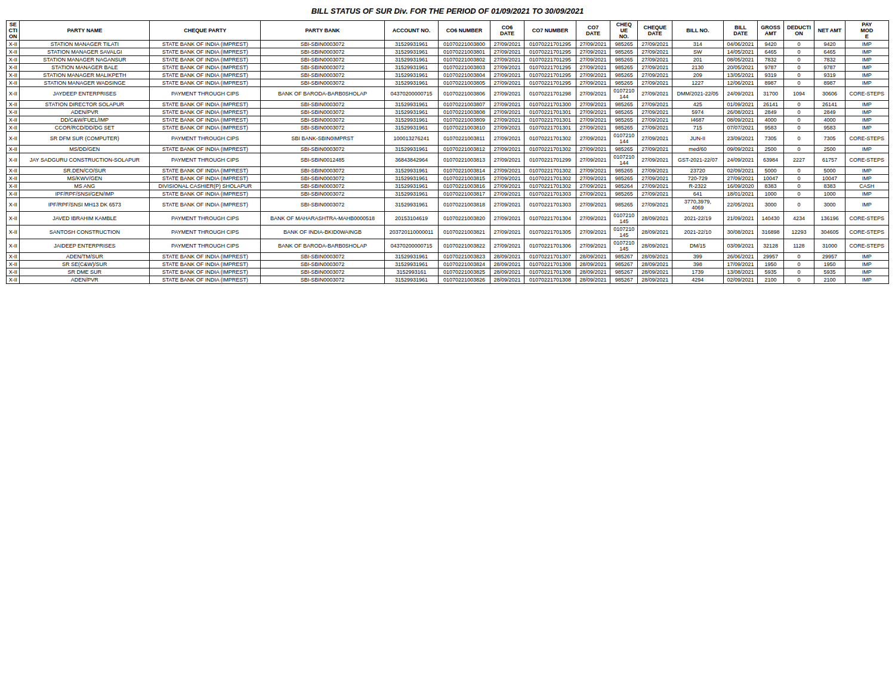BILL STATUS OF SUR Div. FOR THE PERIOD OF 01/09/2021 TO 30/09/2021
| SE CTI ON | PARTY NAME | CHEQUE PARTY | PARTY BANK | ACCOUNT NO. | CO6 NUMBER | CO6 DATE | CO7 NUMBER | CO7 DATE | CHEQ UE NO. | CHEQUE DATE | BILL NO. | BILL DATE | GROSS AMT | DEDUCTI ON | NET AMT | PAY MOD E |
| --- | --- | --- | --- | --- | --- | --- | --- | --- | --- | --- | --- | --- | --- | --- | --- | --- |
| X-II | STATION MANAGER TILATI | STATE BANK OF INDIA (IMPREST) | SBI-SBIN0003072 | 31529931961 | 01070221003800 | 27/09/2021 | 01070221701295 | 27/09/2021 | 985265 | 27/09/2021 | 314 | 04/06/2021 | 9420 | 0 | 9420 | IMP |
| X-II | STATION MANAGER SAVALGI | STATE BANK OF INDIA (IMPREST) | SBI-SBIN0003072 | 31529931961 | 01070221003801 | 27/09/2021 | 01070221701295 | 27/09/2021 | 985265 | 27/09/2021 | SW | 14/05/2021 | 6465 | 0 | 6465 | IMP |
| X-II | STATION MANAGER NAGANSUR | STATE BANK OF INDIA (IMPREST) | SBI-SBIN0003072 | 31529931961 | 01070221003802 | 27/09/2021 | 01070221701295 | 27/09/2021 | 985265 | 27/09/2021 | 201 | 08/05/2021 | 7832 | 0 | 7832 | IMP |
| X-II | STATION MANAGER BALE | STATE BANK OF INDIA (IMPREST) | SBI-SBIN0003072 | 31529931961 | 01070221003803 | 27/09/2021 | 01070221701295 | 27/09/2021 | 985265 | 27/09/2021 | 2130 | 20/05/2021 | 9787 | 0 | 9787 | IMP |
| X-II | STATION MANAGER MALIKPETH | STATE BANK OF INDIA (IMPREST) | SBI-SBIN0003072 | 31529931961 | 01070221003804 | 27/09/2021 | 01070221701295 | 27/09/2021 | 985265 | 27/09/2021 | 209 | 13/05/2021 | 9319 | 0 | 9319 | IMP |
| X-II | STATION MANAGER WADSINGE | STATE BANK OF INDIA (IMPREST) | SBI-SBIN0003072 | 31529931961 | 01070221003805 | 27/09/2021 | 01070221701295 | 27/09/2021 | 985265 | 27/09/2021 | 1227 | 12/06/2021 | 8987 | 0 | 8987 | IMP |
| X-II | JAYDEEP ENTERPRISES | PAYMENT THROUGH CIPS | BANK OF BARODA-BARB0SHOLAP | 04370200000715 | 01070221003806 | 27/09/2021 | 01070221701298 | 27/09/2021 | 0107210 144 | 27/09/2021 | DMM/2021-22/05 | 24/09/2021 | 31700 | 1094 | 30606 | CORE-STEPS |
| X-II | STATION DIRECTOR SOLAPUR | STATE BANK OF INDIA (IMPREST) | SBI-SBIN0003072 | 31529931961 | 01070221003807 | 27/09/2021 | 01070221701300 | 27/09/2021 | 985265 | 27/09/2021 | 425 | 01/09/2021 | 26141 | 0 | 26141 | IMP |
| X-II | ADEN/PVR | STATE BANK OF INDIA (IMPREST) | SBI-SBIN0003072 | 31529931961 | 01070221003808 | 27/09/2021 | 01070221701301 | 27/09/2021 | 985265 | 27/09/2021 | 5974 | 26/08/2021 | 2849 | 0 | 2849 | IMP |
| X-II | DD/C&W/FUEL/IMP | STATE BANK OF INDIA (IMPREST) | SBI-SBIN0003072 | 31529931961 | 01070221003809 | 27/09/2021 | 01070221701301 | 27/09/2021 | 985265 | 27/09/2021 | I4687 | 08/09/2021 | 4000 | 0 | 4000 | IMP |
| X-II | CCOR/RCD/DD/DG SET | STATE BANK OF INDIA (IMPREST) | SBI-SBIN0003072 | 31529931961 | 01070221003810 | 27/09/2021 | 01070221701301 | 27/09/2021 | 985265 | 27/09/2021 | 715 | 07/07/2021 | 9583 | 0 | 9583 | IMP |
| X-II | SR DFM SUR (COMPUTER) | PAYMENT THROUGH CIPS | SBI BANK-SBIN0IMPRST | 100013276241 | 01070221003811 | 27/09/2021 | 01070221701302 | 27/09/2021 | 0107210 144 | 27/09/2021 | JUN-II | 23/09/2021 | 7305 | 0 | 7305 | CORE-STEPS |
| X-II | MS/DD/GEN | STATE BANK OF INDIA (IMPREST) | SBI-SBIN0003072 | 31529931961 | 01070221003812 | 27/09/2021 | 01070221701302 | 27/09/2021 | 985265 | 27/09/2021 | med/60 | 09/09/2021 | 2500 | 0 | 2500 | IMP |
| X-II | JAY SADGURU CONSTRUCTION-SOLAPUR | PAYMENT THROUGH CIPS | SBI-SBIN0012485 | 36843842964 | 01070221003813 | 27/09/2021 | 01070221701299 | 27/09/2021 | 0107210 144 | 27/09/2021 | GST-2021-22/07 | 24/09/2021 | 63984 | 2227 | 61757 | CORE-STEPS |
| X-II | SR.DEN/CO/SUR | STATE BANK OF INDIA (IMPREST) | SBI-SBIN0003072 | 31529931961 | 01070221003814 | 27/09/2021 | 01070221701302 | 27/09/2021 | 985265 | 27/09/2021 | 23720 | 02/09/2021 | 5000 | 0 | 5000 | IMP |
| X-II | MS/KWV/GEN | STATE BANK OF INDIA (IMPREST) | SBI-SBIN0003072 | 31529931961 | 01070221003815 | 27/09/2021 | 01070221701302 | 27/09/2021 | 985265 | 27/09/2021 | 720-729 | 27/09/2021 | 10047 | 0 | 10047 | IMP |
| X-II | MS ANG | DIVISIONAL CASHIER(P) SHOLAPUR | SBI-SBIN0003072 | 31529931961 | 01070221003816 | 27/09/2021 | 01070221701302 | 27/09/2021 | 985264 | 27/09/2021 | R-2322 | 16/09/2020 | 8383 | 0 | 8383 | CASH |
| X-II | IPF/RPF/SNSI/GEN/IMP | STATE BANK OF INDIA (IMPREST) | SBI-SBIN0003072 | 31529931961 | 01070221003817 | 27/09/2021 | 01070221701303 | 27/09/2021 | 985265 | 27/09/2021 | 641 | 18/01/2021 | 1000 | 0 | 1000 | IMP |
| X-II | IPF/RPF/SNSI MH13 DK 6573 | STATE BANK OF INDIA (IMPREST) | SBI-SBIN0003072 | 31529931961 | 01070221003818 | 27/09/2021 | 01070221701303 | 27/09/2021 | 985265 | 27/09/2021 | 3770,3979, 4069 | 22/05/2021 | 3000 | 0 | 3000 | IMP |
| X-II | JAVED IBRAHIM KAMBLE | PAYMENT THROUGH CIPS | BANK OF MAHARASHTRA-MAHB0000518 | 20153104619 | 01070221003820 | 27/09/2021 | 01070221701304 | 27/09/2021 | 0107210 145 | 28/09/2021 | 2021-22/19 | 21/09/2021 | 140430 | 4234 | 136196 | CORE-STEPS |
| X-II | SANTOSH CONSTRUCTION | PAYMENT THROUGH CIPS | BANK OF INDIA-BKID0WAINGB | 203720110000011 | 01070221003821 | 27/09/2021 | 01070221701305 | 27/09/2021 | 0107210 145 | 28/09/2021 | 2021-22/10 | 30/08/2021 | 316898 | 12293 | 304605 | CORE-STEPS |
| X-II | JAIDEEP ENTERPRISES | PAYMENT THROUGH CIPS | BANK OF BARODA-BARB0SHOLAP | 04370200000715 | 01070221003822 | 27/09/2021 | 01070221701306 | 27/09/2021 | 0107210 145 | 28/09/2021 | DM/15 | 03/09/2021 | 32128 | 1128 | 31000 | CORE-STEPS |
| X-II | ADEN/TM/SUR | STATE BANK OF INDIA (IMPREST) | SBI-SBIN0003072 | 31529931961 | 01070221003823 | 28/09/2021 | 01070221701307 | 28/09/2021 | 985267 | 28/09/2021 | 399 | 26/06/2021 | 29957 | 0 | 29957 | IMP |
| X-II | SR SE(C&W)/SUR | STATE BANK OF INDIA (IMPREST) | SBI-SBIN0003072 | 31529931961 | 01070221003824 | 28/09/2021 | 01070221701308 | 28/09/2021 | 985267 | 28/09/2021 | 398 | 17/09/2021 | 1950 | 0 | 1950 | IMP |
| X-II | SR DME SUR | STATE BANK OF INDIA (IMPREST) | SBI-SBIN0003072 | 3152993161 | 01070221003825 | 28/09/2021 | 01070221701308 | 28/09/2021 | 985267 | 28/09/2021 | 1739 | 13/08/2021 | 5935 | 0 | 5935 | IMP |
| X-II | ADEN/PVR | STATE BANK OF INDIA (IMPREST) | SBI-SBIN0003072 | 31529931961 | 01070221003826 | 28/09/2021 | 01070221701308 | 28/09/2021 | 985267 | 28/09/2021 | 4294 | 02/09/2021 | 2100 | 0 | 2100 | IMP |